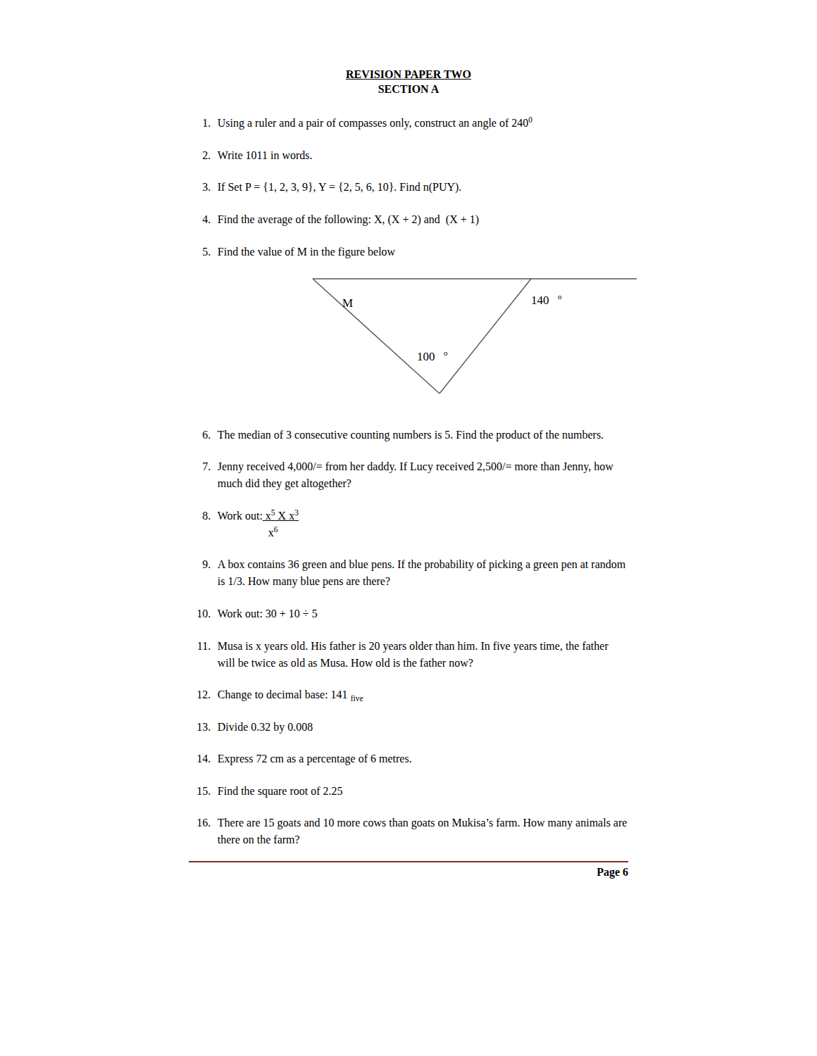REVISION PAPER TWO
SECTION A
Using a ruler and a pair of compasses only, construct an angle of 2400
Write 1011 in words.
If Set P = {1, 2, 3, 9}, Y = {2, 5, 6, 10}. Find n(PUY).
Find the average of the following: X, (X + 2) and (X + 1)
Find the value of M in the figure below
M 140 o 100 o
The median of 3 consecutive counting numbers is 5. Find the product of the numbers.
Jenny received 4,000/= from her daddy. If Lucy received 2,500/= more than Jenny, how much did they get altogether?
Work out: x5 X x3
x6
A box contains 36 green and blue pens. If the probability of picking a green pen at random is 1/3. How many blue pens are there?
Work out: 30 + 10 ÷ 5
Musa is x years old. His father is 20 years older than him. In five years time, the father will be twice as old as Musa. How old is the father now?
Change to decimal base: 141 five
Divide 0.32 by 0.008
Express 72 cm as a percentage of 6 metres.
Find the square root of 2.25
There are 15 goats and 10 more cows than goats on Mukisa’s farm. How many animals are there on the farm?
Page 6